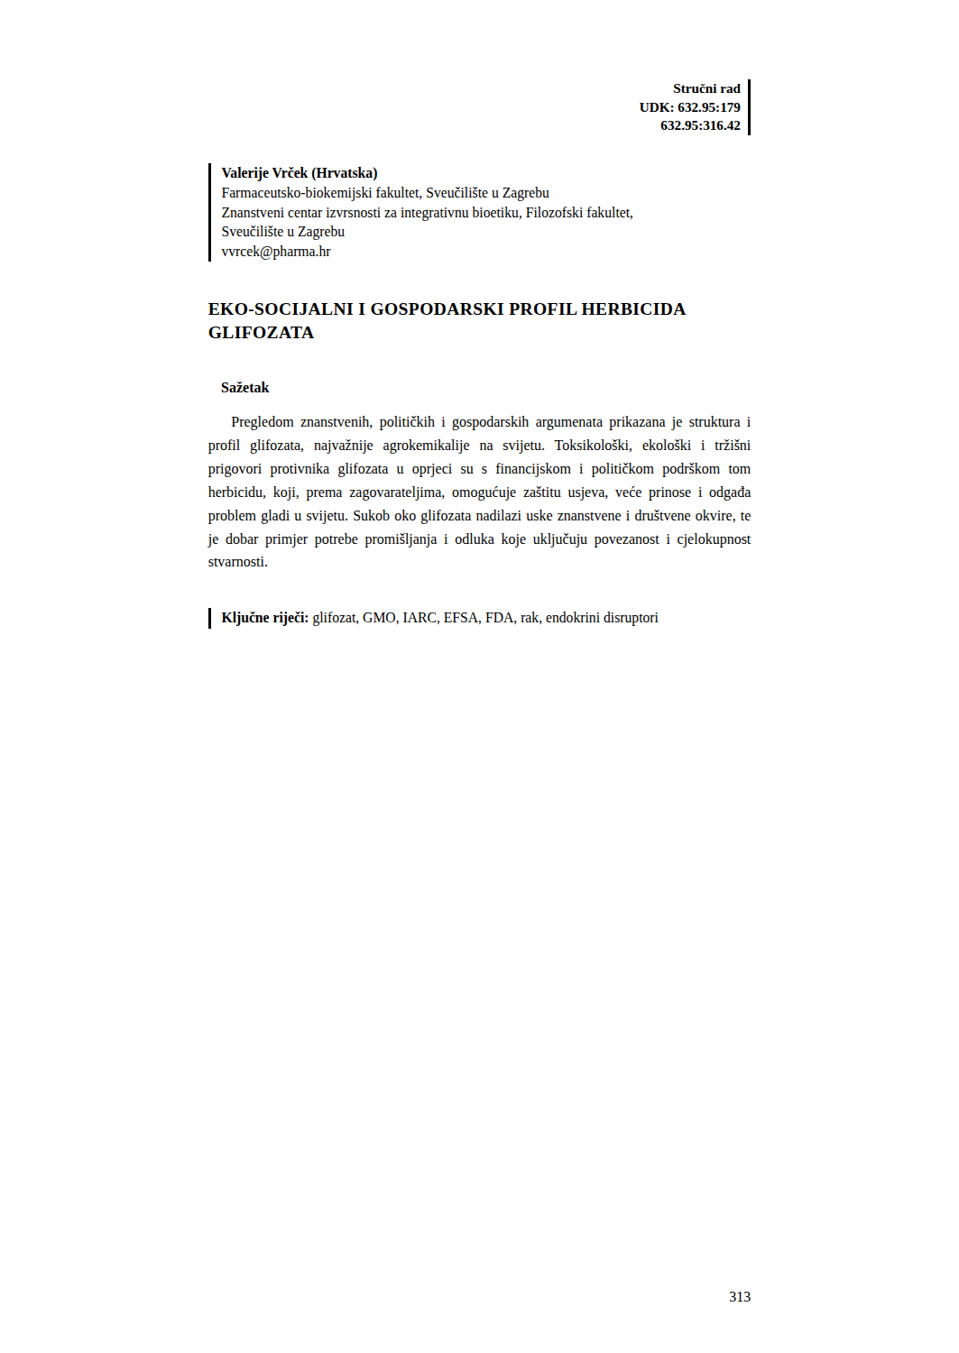Stručni rad
UDK: 632.95:179
632.95:316.42
Valerije Vrček (Hrvatska)
Farmaceutsko-biokemijski fakultet, Sveučilište u Zagrebu
Znanstveni centar izvrsnosti za integrativnu bioetiku, Filozofski fakultet,
Sveučilište u Zagrebu
vvrcek@pharma.hr
Eko-socijalni i gospodarski profil herbicida glifozata
Sažetak
Pregledom znanstvenih, političkih i gospodarskih argumenata prikazana je struktura i profil glifozata, najvažnije agrokemikalije na svijetu. Toksikološki, ekološki i tržišni prigovori protivnika glifozata u oprjeci su s financijskom i političkom podrškom tom herbicidu, koji, prema zagovarateljima, omogućuje zaštitu usjeva, veće prinose i odgađa problem gladi u svijetu. Sukob oko glifozata nadilazi uske znanstvene i društvene okvire, te je dobar primjer potrebe promišljanja i odluka koje uključuju povezanost i cjelokupnost stvarnosti.
Ključne riječi: glifozat, GMO, IARC, EFSA, FDA, rak, endokrini disruptori
313